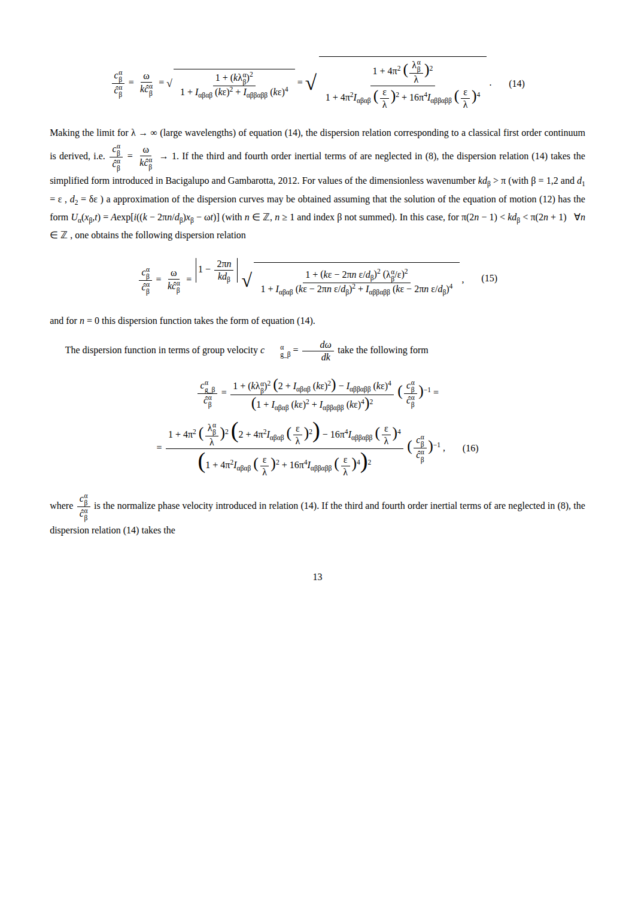cαβ ĉαβ = ωkĉαβ = √ 1 + (kλαβ)2 1 + Iαβαβ (kε)2 + Iαββαββ (kε)4 = √ 1 + 4π2 (λαβ λ)2 1 + 4π2Iαβαβ (ελ)2 + 16π4Iαββαββ (ελ)4 . (14)
Making the limit for λ → ∞ (large wavelengths) of equation (14), the dispersion relation corresponding to a classical first order continuum is derived, i.e. cαβ ĉαβ = ωkĉαβ → 1. If the third and fourth order inertial terms of are neglected in (8), the dispersion relation (14) takes the simplified form introduced in Bacigalupo and Gambarotta, 2012. For values of the dimensionless wavenumber kdβ > π (with β = 1,2 and d1 = ε , d2 = δε ) a approximation of the dispersion curves may be obtained assuming that the solution of the equation of motion (12) has the form Uα(xβ,t) = Aexp[i((k − 2πn/dβ) xβ − ωt)] (with n ∈ ℤ, n ≥ 1 and index β not summed). In this case, for π(2n − 1) < kdβ < π(2n + 1) ∀n ∈ ℤ , one obtains the following dispersion relation
cαβ ĉαβ = ωkĉαβ = 1 − 2πn kdβ √ 1 + (kε − 2πn ε/dβ)2 (λαβ/ε)2 1 + Iαβαβ (kε − 2πn ε/dβ)2 + Iαββαββ (kε − 2πn ε/dβ)4 , (15)
and for n = 0 this dispersion function takes the form of equation (14).
The dispersion function in terms of group velocity cαg_β = dω dk take the following form
cαg_β ĉαβ = 1 + (kλαβ)2 (2 + Iαβαβ (kε)2) − Iαββαββ (kε)4 (1 + Iαβαβ (kε)2 + Iαββαββ (kε)4)2 (cαβ ĉαβ)−1 =
= 1 + 4π2 (λαβ λ)2 (2 + 4π2Iαβαβ (ελ)2) − 16π4Iαββαββ (ελ)4 (1 + 4π2Iαβαβ (ελ)2 + 16π4Iαββαββ (ελ)4)2 (cαβ ĉαβ)−1 , (16)
where cαβ ĉαβ is the normalize phase velocity introduced in relation (14). If the third and fourth order inertial terms of are neglected in (8), the dispersion relation (14) takes the
13